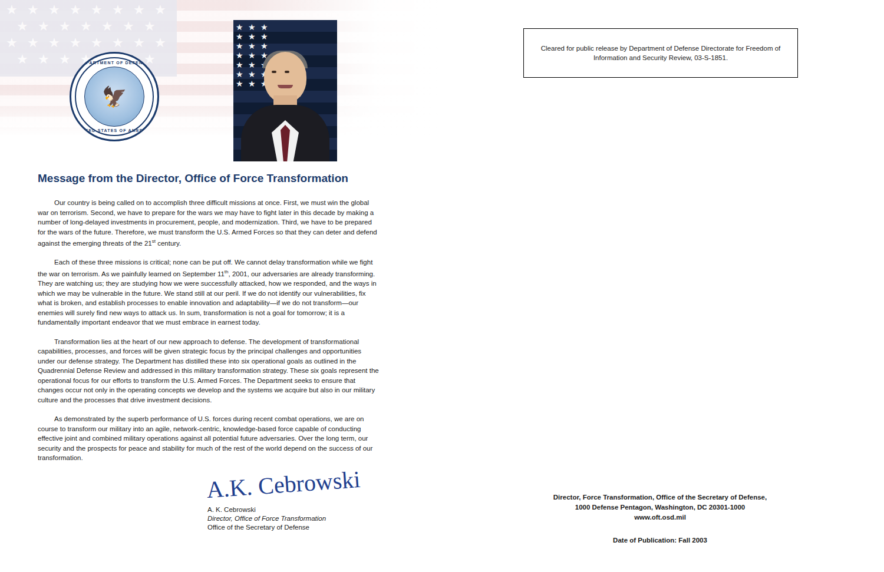★ ★ ★ ★ ★ ★ ★ ★ ★ ★ ★ ★ ★ ★ ★ ★ ★ ★ ★ ★ ★ ★ ★ ★ ★ ★ ★ ★ ★ ★
DEPARTMENT OF DEFENSE
🦅
UNITED STATES OF AMERICA
★ ★ ★
★ ★ ★
★ ★ ★
★ ★ ★
★ ★ ★
★ ★ ★
★ ★ ★
Message from the Director, Office of Force Transformation
Our country is being called on to accomplish three difficult missions at once. First, we must win the global war on terrorism. Second, we have to prepare for the wars we may have to fight later in this decade by making a number of long-delayed investments in procurement, people, and modernization. Third, we have to be prepared for the wars of the future. Therefore, we must transform the U.S. Armed Forces so that they can deter and defend against the emerging threats of the 21st century.
Each of these three missions is critical; none can be put off. We cannot delay transformation while we fight the war on terrorism. As we painfully learned on September 11th, 2001, our adversaries are already transforming. They are watching us; they are studying how we were successfully attacked, how we responded, and the ways in which we may be vulnerable in the future. We stand still at our peril. If we do not identify our vulnerabilities, fix what is broken, and establish processes to enable innovation and adaptability—if we do not transform—our enemies will surely find new ways to attack us. In sum, transformation is not a goal for tomorrow; it is a fundamentally important endeavor that we must embrace in earnest today.
Transformation lies at the heart of our new approach to defense. The development of transformational capabilities, processes, and forces will be given strategic focus by the principal challenges and opportunities under our defense strategy. The Department has distilled these into six operational goals as outlined in the Quadrennial Defense Review and addressed in this military transformation strategy. These six goals represent the operational focus for our efforts to transform the U.S. Armed Forces. The Department seeks to ensure that changes occur not only in the operating concepts we develop and the systems we acquire but also in our military culture and the processes that drive investment decisions.
As demonstrated by the superb performance of U.S. forces during recent combat operations, we are on course to transform our military into an agile, network-centric, knowledge-based force capable of conducting effective joint and combined military operations against all potential future adversaries. Over the long term, our security and the prospects for peace and stability for much of the rest of the world depend on the success of our transformation.
A.K. Cebrowski
A. K. Cebrowski
Director, Office of Force Transformation
Office of the Secretary of Defense
Cleared for public release by Department of Defense Directorate for Freedom of Information and Security Review, 03-S-1851.
Director, Force Transformation, Office of the Secretary of Defense,
1000 Defense Pentagon, Washington, DC 20301-1000
www.oft.osd.mil
Date of Publication: Fall 2003